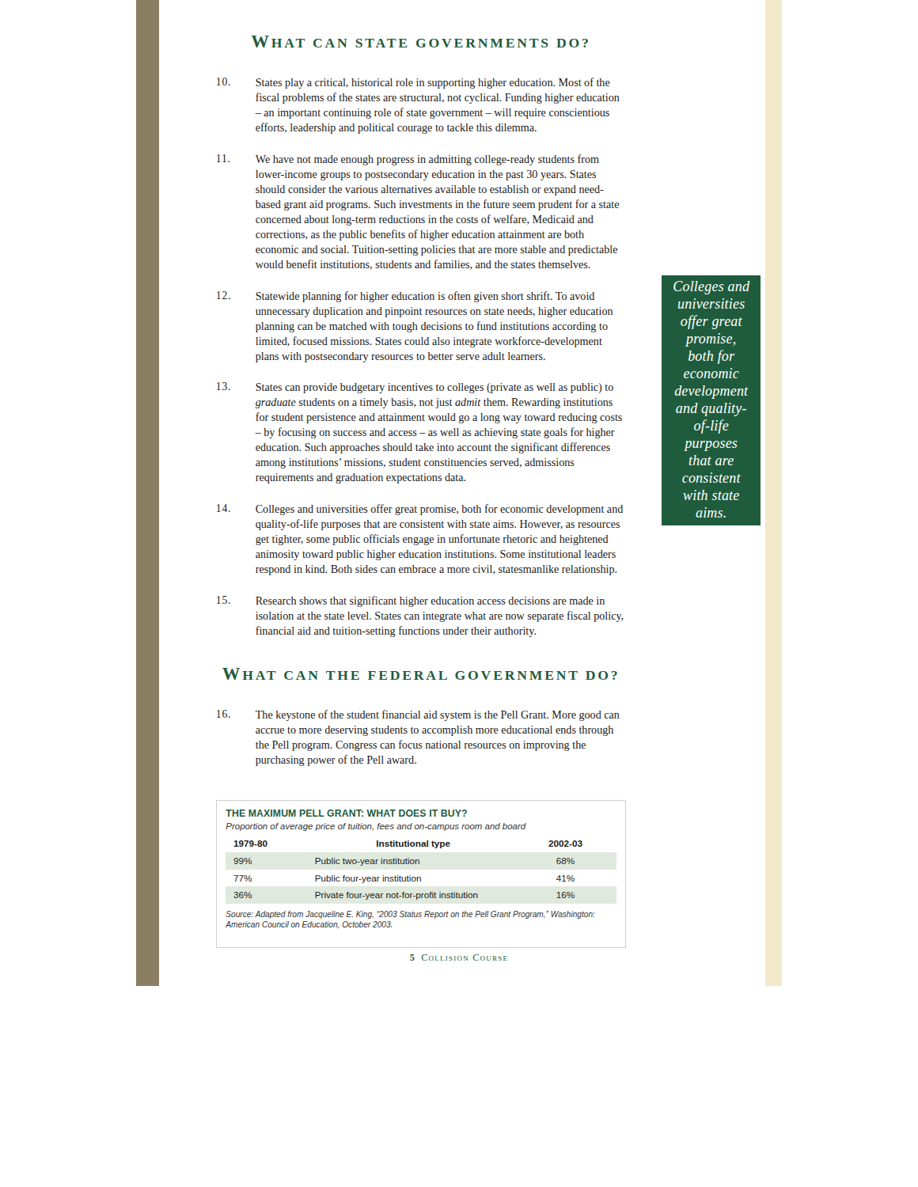Colleges and universities offer great promise, both for economic development and quality-of-life purposes that are consistent with state aims.
What can state governments do?
10. States play a critical, historical role in supporting higher education. Most of the fiscal problems of the states are structural, not cyclical. Funding higher education – an important continuing role of state government – will require conscientious efforts, leadership and political courage to tackle this dilemma.
11. We have not made enough progress in admitting college-ready students from lower-income groups to postsecondary education in the past 30 years. States should consider the various alternatives available to establish or expand need-based grant aid programs. Such investments in the future seem prudent for a state concerned about long-term reductions in the costs of welfare, Medicaid and corrections, as the public benefits of higher education attainment are both economic and social. Tuition-setting policies that are more stable and predictable would benefit institutions, students and families, and the states themselves.
12. Statewide planning for higher education is often given short shrift. To avoid unnecessary duplication and pinpoint resources on state needs, higher education planning can be matched with tough decisions to fund institutions according to limited, focused missions. States could also integrate workforce-development plans with postsecondary resources to better serve adult learners.
13. States can provide budgetary incentives to colleges (private as well as public) to graduate students on a timely basis, not just admit them. Rewarding institutions for student persistence and attainment would go a long way toward reducing costs – by focusing on success and access – as well as achieving state goals for higher education. Such approaches should take into account the significant differences among institutions’ missions, student constituencies served, admissions requirements and graduation expectations data.
14. Colleges and universities offer great promise, both for economic development and quality-of-life purposes that are consistent with state aims. However, as resources get tighter, some public officials engage in unfortunate rhetoric and heightened animosity toward public higher education institutions. Some institutional leaders respond in kind. Both sides can embrace a more civil, statesmanlike relationship.
15. Research shows that significant higher education access decisions are made in isolation at the state level. States can integrate what are now separate fiscal policy, financial aid and tuition-setting functions under their authority.
What can the federal government do?
16. The keystone of the student financial aid system is the Pell Grant. More good can accrue to more deserving students to accomplish more educational ends through the Pell program. Congress can focus national resources on improving the purchasing power of the Pell award.
THE MAXIMUM PELL GRANT: WHAT DOES IT BUY?
Proportion of average price of tuition, fees and on-campus room and board
| 1979-80 | Institutional type | 2002-03 |
| --- | --- | --- |
| 99% | Public two-year institution | 68% |
| 77% | Public four-year institution | 41% |
| 36% | Private four-year not-for-profit institution | 16% |
Source: Adapted from Jacqueline E. King, “2003 Status Report on the Pell Grant Program,” Washington: American Council on Education, October 2003.
5 Collision Course